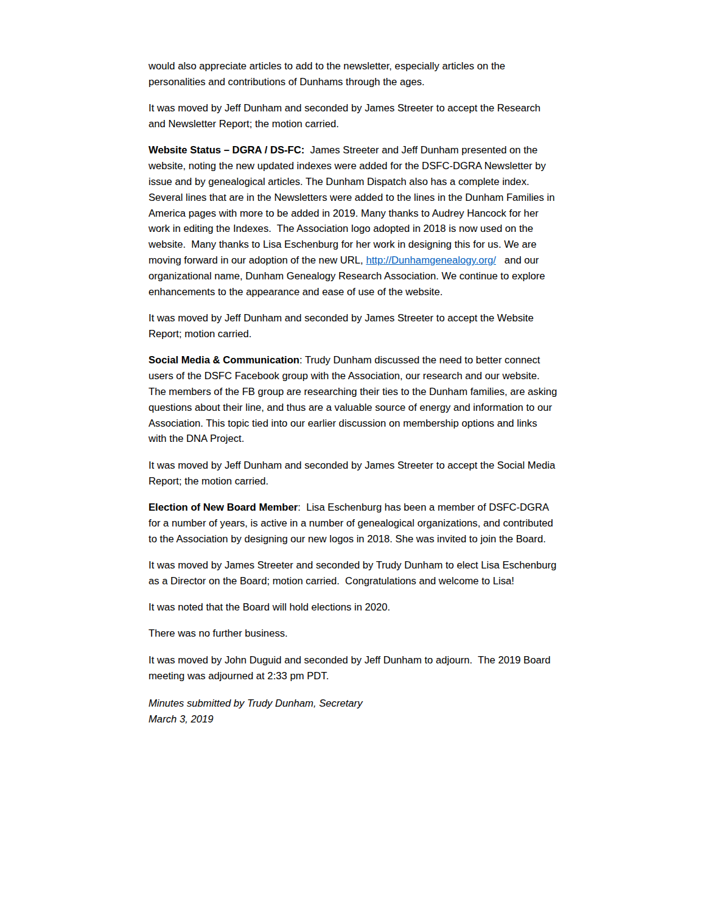would also appreciate articles to add to the newsletter, especially articles on the personalities and contributions of Dunhams through the ages.
It was moved by Jeff Dunham and seconded by James Streeter to accept the Research and Newsletter Report; the motion carried.
Website Status – DGRA / DS-FC: James Streeter and Jeff Dunham presented on the website, noting the new updated indexes were added for the DSFC-DGRA Newsletter by issue and by genealogical articles. The Dunham Dispatch also has a complete index. Several lines that are in the Newsletters were added to the lines in the Dunham Families in America pages with more to be added in 2019. Many thanks to Audrey Hancock for her work in editing the Indexes. The Association logo adopted in 2018 is now used on the website. Many thanks to Lisa Eschenburg for her work in designing this for us. We are moving forward in our adoption of the new URL, http://Dunhamgenealogy.org/ and our organizational name, Dunham Genealogy Research Association. We continue to explore enhancements to the appearance and ease of use of the website.
It was moved by Jeff Dunham and seconded by James Streeter to accept the Website Report; motion carried.
Social Media & Communication: Trudy Dunham discussed the need to better connect users of the DSFC Facebook group with the Association, our research and our website. The members of the FB group are researching their ties to the Dunham families, are asking questions about their line, and thus are a valuable source of energy and information to our Association. This topic tied into our earlier discussion on membership options and links with the DNA Project.
It was moved by Jeff Dunham and seconded by James Streeter to accept the Social Media Report; the motion carried.
Election of New Board Member: Lisa Eschenburg has been a member of DSFC-DGRA for a number of years, is active in a number of genealogical organizations, and contributed to the Association by designing our new logos in 2018. She was invited to join the Board.
It was moved by James Streeter and seconded by Trudy Dunham to elect Lisa Eschenburg as a Director on the Board; motion carried. Congratulations and welcome to Lisa!
It was noted that the Board will hold elections in 2020.
There was no further business.
It was moved by John Duguid and seconded by Jeff Dunham to adjourn. The 2019 Board meeting was adjourned at 2:33 pm PDT.
Minutes submitted by Trudy Dunham, Secretary March 3, 2019